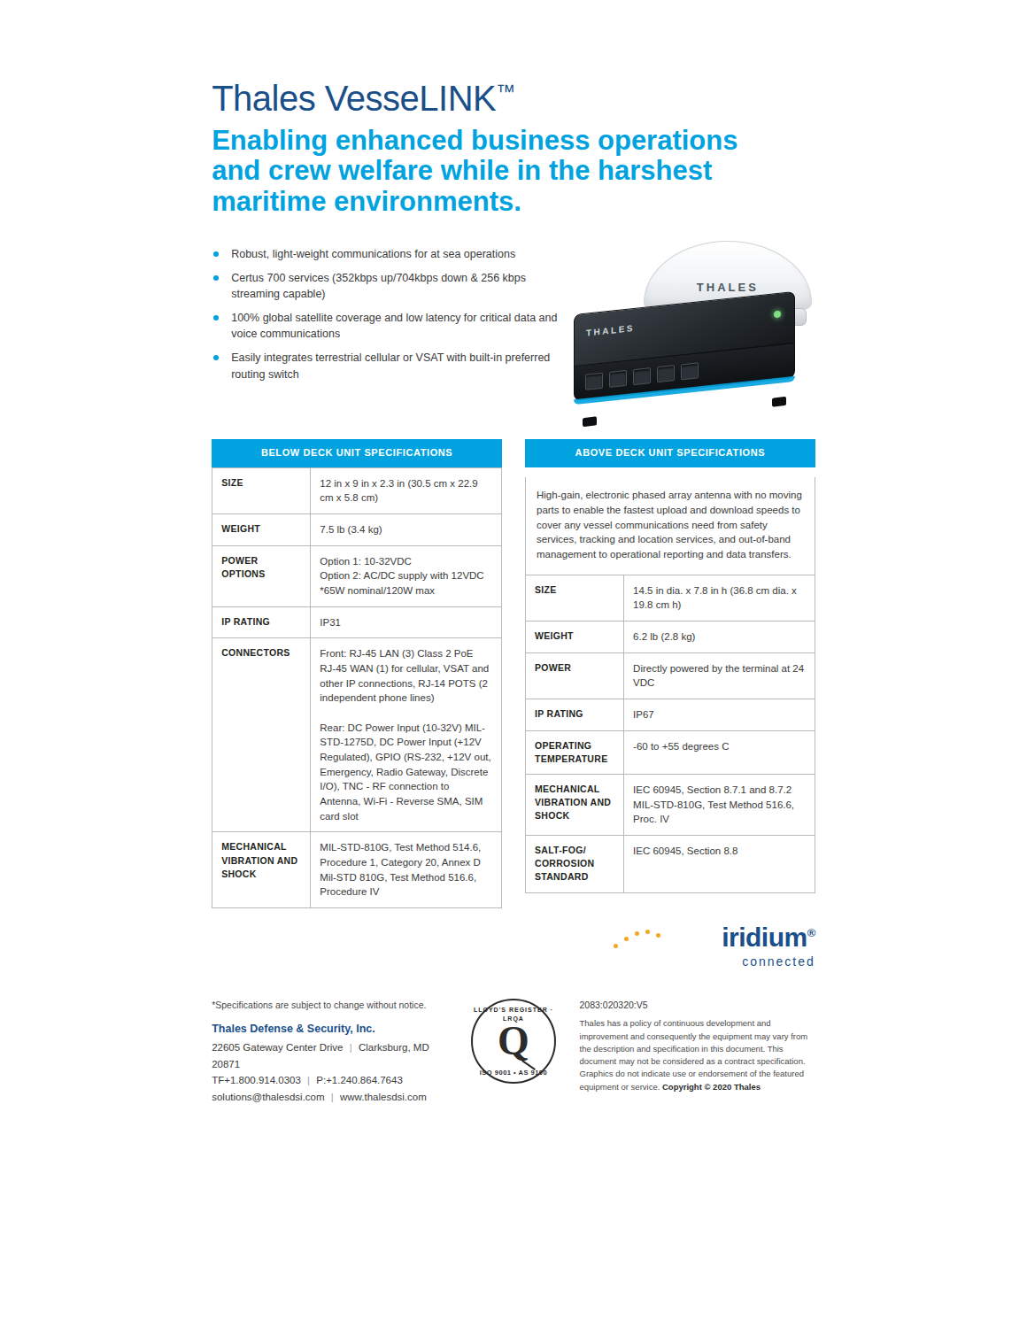Thales VesseLINK™
Enabling enhanced business operations
and crew welfare while in the harshest
maritime environments.
Robust, light-weight communications for at sea operations
Certus 700 services (352kbps up/704kbps down & 256 kbps streaming capable)
100% global satellite coverage and low latency for critical data and voice communications
Easily integrates terrestrial cellular or VSAT with built-in preferred routing switch
THALES
THALES
Below Deck Unit Specifications
| Size | 12 in x 9 in x 2.3 in (30.5 cm x 22.9 cm x 5.8 cm) |
| Weight | 7.5 lb (3.4 kg) |
| Power Options | Option 1: 10-32VDC Option 2: AC/DC supply with 12VDC *65W nominal/120W max |
| IP Rating | IP31 |
| Connectors | Front: RJ-45 LAN (3) Class 2 PoE RJ-45 WAN (1) for cellular, VSAT and other IP connections, RJ-14 POTS (2 independent phone lines) Rear: DC Power Input (10-32V) MIL-STD-1275D, DC Power Input (+12V Regulated), GPIO (RS-232, +12V out, Emergency, Radio Gateway, Discrete I/O), TNC - RF connection to Antenna, Wi-Fi - Reverse SMA, SIM card slot |
| Mechanical Vibration and Shock | MIL-STD-810G, Test Method 514.6, Procedure 1, Category 20, Annex D Mil-STD 810G, Test Method 516.6, Procedure IV |
Above Deck Unit Specifications
High-gain, electronic phased array antenna with no moving parts to enable the fastest upload and download speeds to cover any vessel communications need from safety services, tracking and location services, and out-of-band management to operational reporting and data transfers.
| Size | 14.5 in dia. x 7.8 in h (36.8 cm dia. x 19.8 cm h) |
| Weight | 6.2 lb (2.8 kg) |
| Power | Directly powered by the terminal at 24 VDC |
| IP Rating | IP67 |
| Operating Temperature | -60 to +55 degrees C |
| Mechanical Vibration and Shock | IEC 60945, Section 8.7.1 and 8.7.2 MIL-STD-810G, Test Method 516.6, Proc. IV |
| Salt-Fog/ Corrosion Standard | IEC 60945, Section 8.8 |
iridium®
connected
*Specifications are subject to change without notice.
Thales Defense & Security, Inc.
22605 Gateway Center Drive | Clarksburg, MD 20871
TF+1.800.914.0303 | P:+1.240.864.7643
solutions@thalesdsi.com | www.thalesdsi.com
LLOYD'S REGISTER · LRQA
Q
ISO 9001 • AS 9100
2083:020320:V5
Thales has a policy of continuous development and improvement and consequently the equipment may vary from the description and specification in this document. This document may not be considered as a contract specification. Graphics do not indicate use or endorsement of the featured equipment or service. Copyright © 2020 Thales